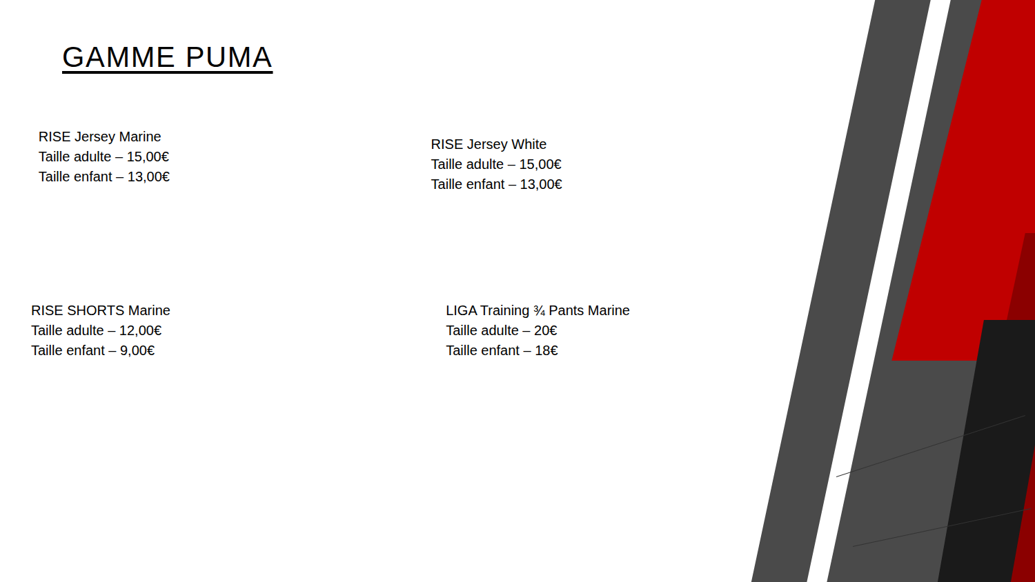GAMME PUMA
RISE Jersey Marine
Taille adulte – 15,00€
Taille enfant – 13,00€
RISE Jersey White
Taille adulte – 15,00€
Taille enfant – 13,00€
RISE SHORTS Marine
Taille adulte – 12,00€
Taille enfant – 9,00€
LIGA Training ¾ Pants Marine
Taille adulte – 20€
Taille enfant – 18€